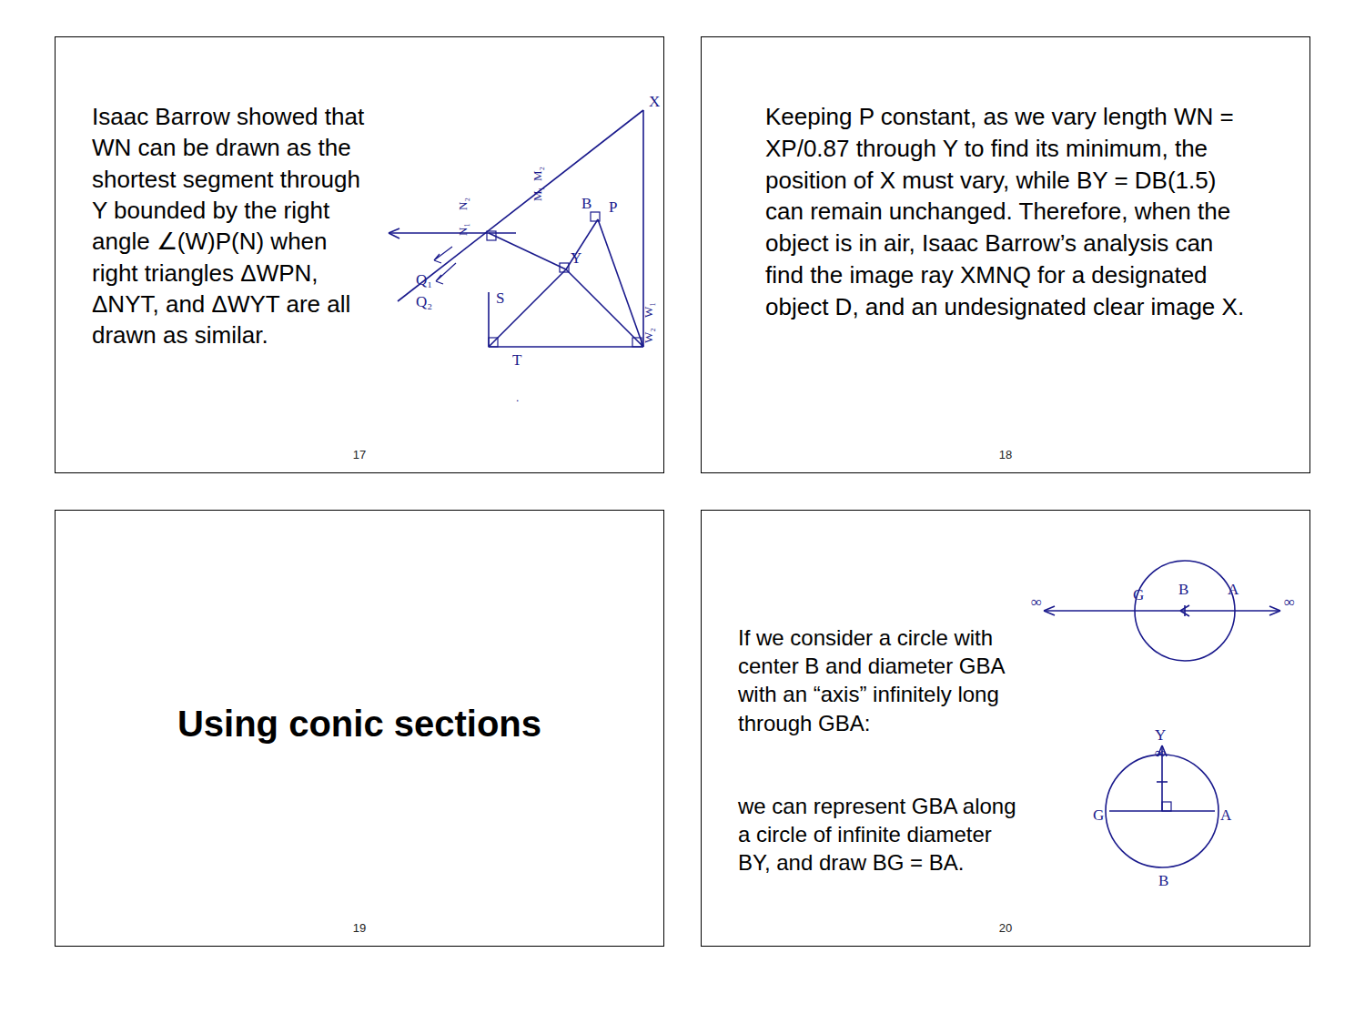Isaac Barrow showed that WN can be drawn as the shortest segment through Y bounded by the right angle ∠(W)P(N) when right triangles ΔWPN, ΔNYT, and ΔWYT are all drawn as similar.
X M₂ M₁ N₂ N₁ B P Y Q₁ Q₂ S T W₁ W₂ .
17
Keeping P constant, as we vary length WN = XP/0.87 through Y to find its minimum, the position of X must vary, while BY = DB(1.5) can remain unchanged. Therefore, when the object is in air, Isaac Barrow’s analysis can find the image ray XMNQ for a designated object D, and an undesignated clear image X.
18
Using conic sections
19
If we consider a circle with center B and diameter GBA with an “axis” infinitely long through GBA:
we can represent GBA along a circle of infinite diameter BY, and draw BG = BA.
∞ ∞ G B A Y ∞ G A B
20